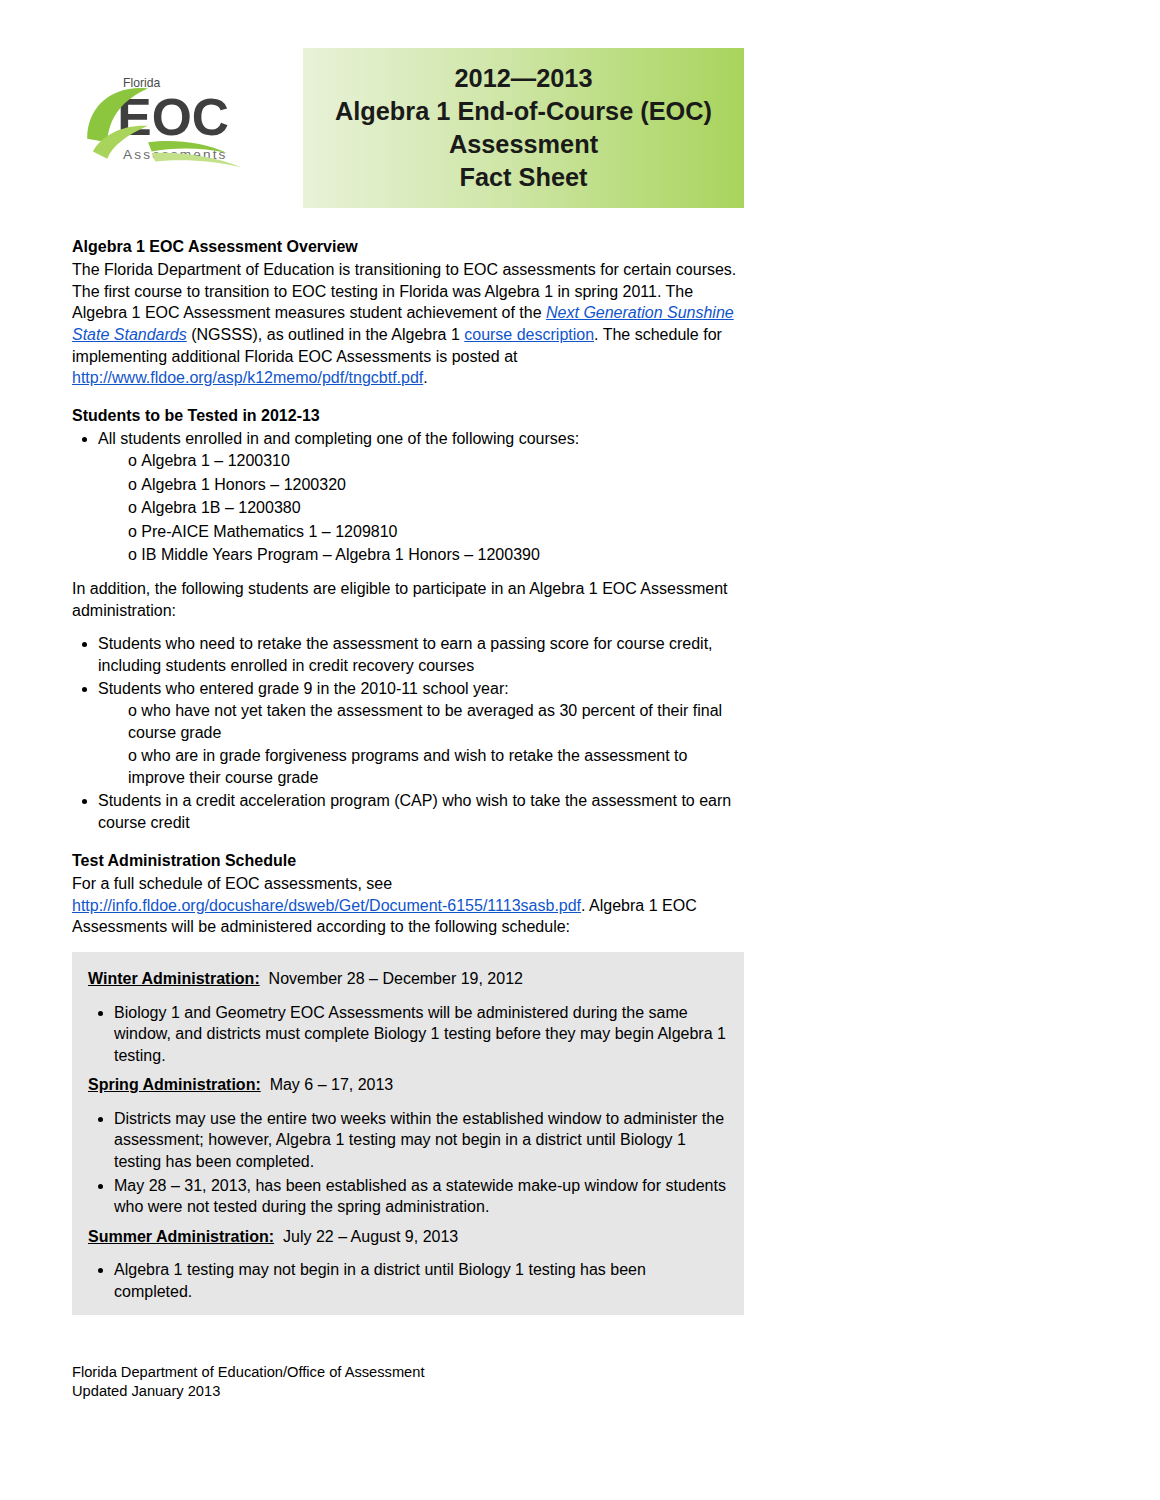Florida EOC Assessments
2012—2013
Algebra 1 End-of-Course (EOC) Assessment
Fact Sheet
Algebra 1 EOC Assessment Overview
The Florida Department of Education is transitioning to EOC assessments for certain courses. The first course to transition to EOC testing in Florida was Algebra 1 in spring 2011. The Algebra 1 EOC Assessment measures student achievement of the Next Generation Sunshine State Standards (NGSSS), as outlined in the Algebra 1 course description. The schedule for implementing additional Florida EOC Assessments is posted at http://www.fldoe.org/asp/k12memo/pdf/tngcbtf.pdf.
Students to be Tested in 2012-13
All students enrolled in and completing one of the following courses:
Algebra 1 – 1200310
Algebra 1 Honors – 1200320
Algebra 1B – 1200380
Pre-AICE Mathematics 1 – 1209810
IB Middle Years Program – Algebra 1 Honors – 1200390
In addition, the following students are eligible to participate in an Algebra 1 EOC Assessment administration:
Students who need to retake the assessment to earn a passing score for course credit, including students enrolled in credit recovery courses
Students who entered grade 9 in the 2010-11 school year:
who have not yet taken the assessment to be averaged as 30 percent of their final course grade
who are in grade forgiveness programs and wish to retake the assessment to improve their course grade
Students in a credit acceleration program (CAP) who wish to take the assessment to earn course credit
Test Administration Schedule
For a full schedule of EOC assessments, see http://info.fldoe.org/docushare/dsweb/Get/Document-6155/1113sasb.pdf. Algebra 1 EOC Assessments will be administered according to the following schedule:
Winter Administration:
November 28 – December 19, 2012
Biology 1 and Geometry EOC Assessments will be administered during the same window, and districts must complete Biology 1 testing before they may begin Algebra 1 testing.
Spring Administration:
May 6 – 17, 2013
Districts may use the entire two weeks within the established window to administer the assessment; however, Algebra 1 testing may not begin in a district until Biology 1 testing has been completed.
May 28 – 31, 2013, has been established as a statewide make-up window for students who were not tested during the spring administration.
Summer Administration:
July 22 – August 9, 2013
Algebra 1 testing may not begin in a district until Biology 1 testing has been completed.
Florida Department of Education/Office of Assessment
Updated January 2013